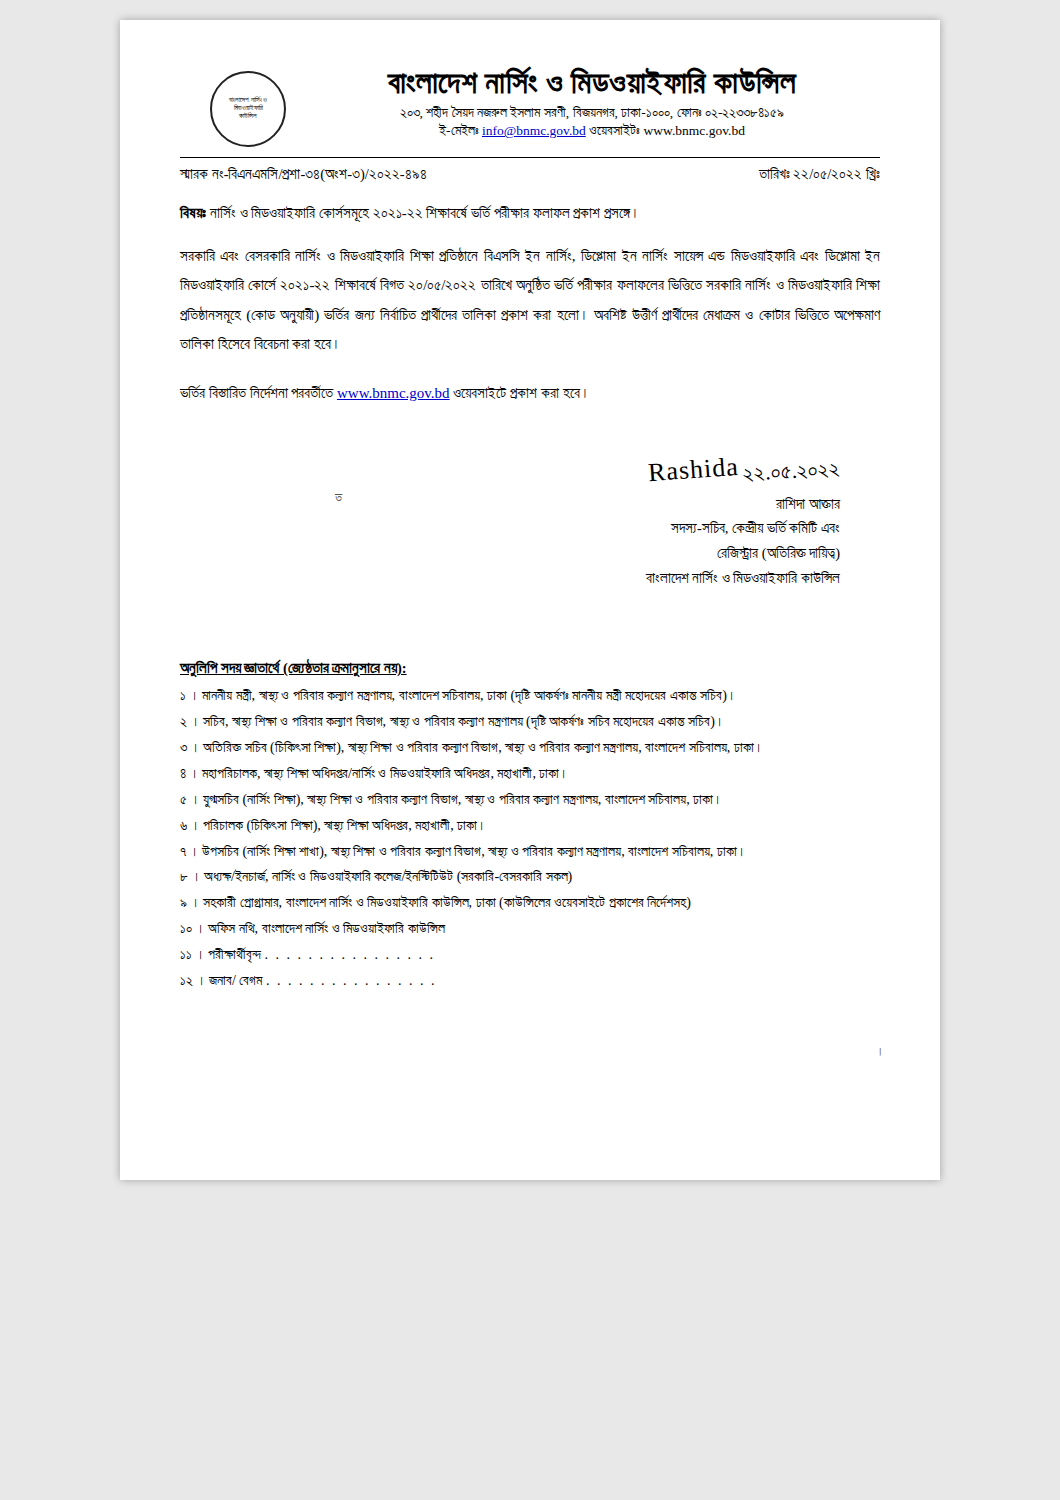বাংলাদেশ নার্সিং ও
মিডওয়াইফারি
কাউন্সিল
বাংলাদেশ নার্সিং ও মিডওয়াইফারি কাউন্সিল
২০৩, শহীদ সৈয়দ নজরুল ইসলাম সরণী, বিজয়নগর, ঢাকা-১০০০, ফোনঃ ০২-২২৩৩৮৪১৫৯
ই-মেইলঃ info@bnmc.gov.bd ওয়েবসাইটঃ www.bnmc.gov.bd
স্মারক নং-বিএনএমসি/প্রশা-৩৪(অংশ-৩)/২০২২-৪৯৪ তারিখঃ ২২/০৫/২০২২ খ্রিঃ
বিষয়ঃ নার্সিং ও মিডওয়াইফারি কোর্সসমূহে ২০২১-২২ শিক্ষাবর্ষে ভর্তি পরীক্ষার ফলাফল প্রকাশ প্রসঙ্গে।
সরকারি এবং বেসরকারি নার্সিং ও মিডওয়াইফারি শিক্ষা প্রতিষ্ঠানে বিএসসি ইন নার্সিং, ডিপ্লোমা ইন নার্সিং সায়েন্স এন্ড মিডওয়াইফারি এবং ডিপ্লোমা ইন মিডওয়াইফারি কোর্সে ২০২১-২২ শিক্ষাবর্ষে বিগত ২০/০৫/২০২২ তারিখে অনুষ্ঠিত ভর্তি পরীক্ষার ফলাফলের ভিত্তিতে সরকারি নার্সিং ও মিডওয়াইফারি শিক্ষা প্রতিষ্ঠানসমূহে (কোড অনুযায়ী) ভর্তির জন্য নির্বাচিত প্রার্থীদের তালিকা প্রকাশ করা হলো। অবশিষ্ট উত্তীর্ণ প্রার্থীদের মেধাক্রম ও কোটার ভিত্তিতে অপেক্ষমাণ তালিকা হিসেবে বিবেচনা করা হবে।
ভর্তির বিস্তারিত নির্দেশনা পরবর্তীতে www.bnmc.gov.bd ওয়েবসাইটে প্রকাশ করা হবে।
ত
Rashida ২২.০৫.২০২২
রাশিদা আক্তার
সদস্য-সচিব, কেন্দ্রীয় ভর্তি কমিটি এবং
রেজিস্ট্রার (অতিরিক্ত দায়িত্ব)
বাংলাদেশ নার্সিং ও মিডওয়াইফারি কাউন্সিল
অনুলিপি সদয় জ্ঞাতার্থে (জ্যেষ্ঠতার ক্রমানুসারে নয়):
মাননীয় মন্ত্রী, স্বাস্থ্য ও পরিবার কল্যাণ মন্ত্রণালয়, বাংলাদেশ সচিবালয়, ঢাকা (দৃষ্টি আকর্ষণঃ মাননীয় মন্ত্রী মহোদয়ের একান্ত সচিব)।
সচিব, স্বাস্থ্য শিক্ষা ও পরিবার কল্যাণ বিভাগ, স্বাস্থ্য ও পরিবার কল্যাণ মন্ত্রণালয় (দৃষ্টি আকর্ষণঃ সচিব মহোদয়ের একান্ত সচিব)।
অতিরিক্ত সচিব (চিকিৎসা শিক্ষা), স্বাস্থ্য শিক্ষা ও পরিবার কল্যাণ বিভাগ, স্বাস্থ্য ও পরিবার কল্যাণ মন্ত্রণালয়, বাংলাদেশ সচিবালয়, ঢাকা।
মহাপরিচালক, স্বাস্থ্য শিক্ষা অধিদপ্তর/নার্সিং ও মিডওয়াইফারি অধিদপ্তর, মহাখালী, ঢাকা।
যুগ্মসচিব (নার্সিং শিক্ষা), স্বাস্থ্য শিক্ষা ও পরিবার কল্যাণ বিভাগ, স্বাস্থ্য ও পরিবার কল্যাণ মন্ত্রণালয়, বাংলাদেশ সচিবালয়, ঢাকা।
পরিচালক (চিকিৎসা শিক্ষা), স্বাস্থ্য শিক্ষা অধিদপ্তর, মহাখালী, ঢাকা।
উপসচিব (নার্সিং শিক্ষা শাখা), স্বাস্থ্য শিক্ষা ও পরিবার কল্যাণ বিভাগ, স্বাস্থ্য ও পরিবার কল্যাণ মন্ত্রণালয়, বাংলাদেশ সচিবালয়, ঢাকা।
অধ্যক্ষ/ইনচার্জ, নার্সিং ও মিডওয়াইফারি কলেজ/ইনস্টিটিউট (সরকারি-বেসরকারি সকল)
সহকারী প্রোগ্রামার, বাংলাদেশ নার্সিং ও মিডওয়াইফারি কাউন্সিল, ঢাকা (কাউন্সিলের ওয়েবসাইটে প্রকাশের নির্দেশসহ)
অফিস নথি, বাংলাদেশ নার্সিং ও মিডওয়াইফারি কাউন্সিল
পরীক্ষার্থীবৃন্দ . . . . . . . . . . . . . . . .
জনাব/ বেগম . . . . . . . . . . . . . . . .
।